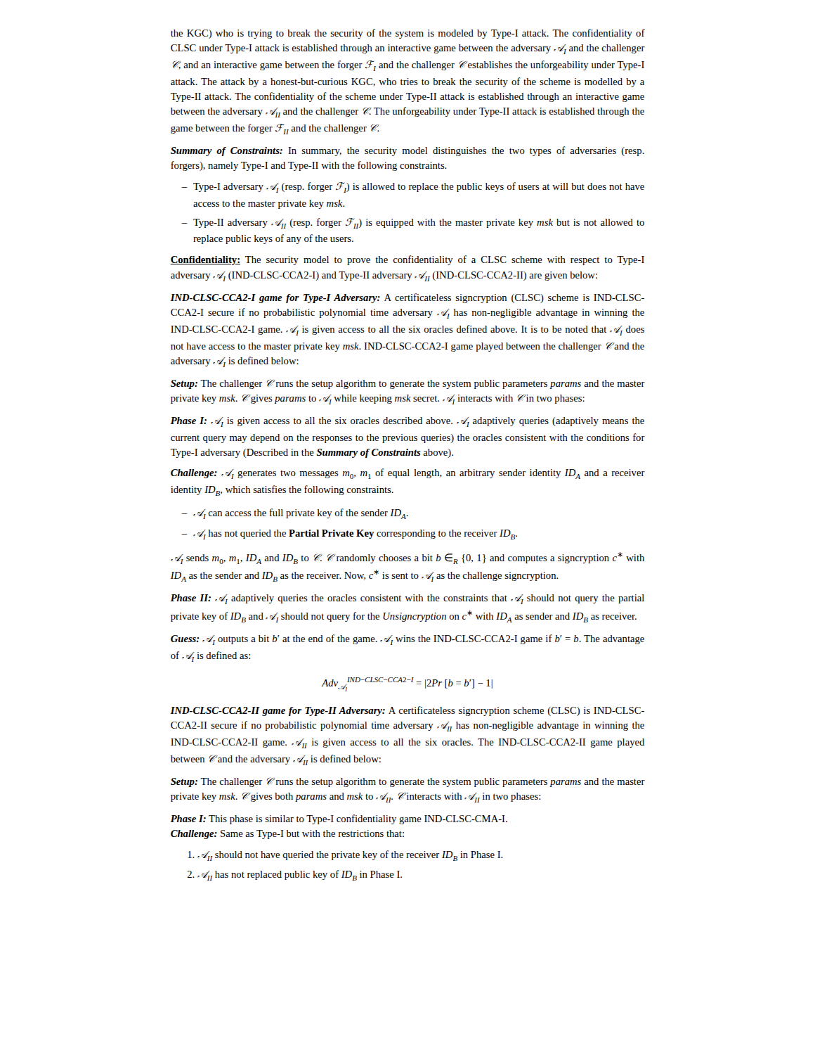the KGC) who is trying to break the security of the system is modeled by Type-I attack. The confidentiality of CLSC under Type-I attack is established through an interactive game between the adversary 𝒜I and the challenger 𝒞, and an interactive game between the forger ℱI and the challenger 𝒞 establishes the unforgeability under Type-I attack. The attack by a honest-but-curious KGC, who tries to break the security of the scheme is modelled by a Type-II attack. The confidentiality of the scheme under Type-II attack is established through an interactive game between the adversary 𝒜II and the challenger 𝒞. The unforgeability under Type-II attack is established through the game between the forger ℱII and the challenger 𝒞.
Summary of Constraints: In summary, the security model distinguishes the two types of adversaries (resp. forgers), namely Type-I and Type-II with the following constraints.
Type-I adversary 𝒜I (resp. forger ℱI) is allowed to replace the public keys of users at will but does not have access to the master private key msk.
Type-II adversary 𝒜II (resp. forger ℱII) is equipped with the master private key msk but is not allowed to replace public keys of any of the users.
Confidentiality: The security model to prove the confidentiality of a CLSC scheme with respect to Type-I adversary 𝒜I (IND-CLSC-CCA2-I) and Type-II adversary 𝒜II (IND-CLSC-CCA2-II) are given below:
IND-CLSC-CCA2-I game for Type-I Adversary: A certificateless signcryption (CLSC) scheme is IND-CLSC-CCA2-I secure if no probabilistic polynomial time adversary 𝒜I has non-negligible advantage in winning the IND-CLSC-CCA2-I game. 𝒜I is given access to all the six oracles defined above. It is to be noted that 𝒜I does not have access to the master private key msk. IND-CLSC-CCA2-I game played between the challenger 𝒞 and the adversary 𝒜I is defined below:
Setup: The challenger 𝒞 runs the setup algorithm to generate the system public parameters params and the master private key msk. 𝒞 gives params to 𝒜I while keeping msk secret. 𝒜I interacts with 𝒞 in two phases:
Phase I: 𝒜I is given access to all the six oracles described above. 𝒜I adaptively queries (adaptively means the current query may depend on the responses to the previous queries) the oracles consistent with the conditions for Type-I adversary (Described in the Summary of Constraints above).
Challenge: 𝒜I generates two messages m0, m1 of equal length, an arbitrary sender identity IDA and a receiver identity IDB, which satisfies the following constraints.
𝒜I can access the full private key of the sender IDA.
𝒜I has not queried the Partial Private Key corresponding to the receiver IDB.
𝒜I sends m0, m1, IDA and IDB to 𝒞. 𝒞 randomly chooses a bit b ∈R {0, 1} and computes a signcryption c∗ with IDA as the sender and IDB as the receiver. Now, c∗ is sent to 𝒜I as the challenge signcryption.
Phase II: 𝒜I adaptively queries the oracles consistent with the constraints that 𝒜I should not query the partial private key of IDB and 𝒜I should not query for the Unsigncryption on c∗ with IDA as sender and IDB as receiver.
Guess: 𝒜I outputs a bit b′ at the end of the game. 𝒜I wins the IND-CLSC-CCA2-I game if b′ = b. The advantage of 𝒜I is defined as:
Adv𝒜IIND−CLSC−CCA2−I = |2Pr [b = b′] − 1|
IND-CLSC-CCA2-II game for Type-II Adversary: A certificateless signcryption scheme (CLSC) is IND-CLSC-CCA2-II secure if no probabilistic polynomial time adversary 𝒜II has non-negligible advantage in winning the IND-CLSC-CCA2-II game. 𝒜II is given access to all the six oracles. The IND-CLSC-CCA2-II game played between 𝒞 and the adversary 𝒜II is defined below:
Setup: The challenger 𝒞 runs the setup algorithm to generate the system public parameters params and the master private key msk. 𝒞 gives both params and msk to 𝒜II. 𝒞 interacts with 𝒜II in two phases:
Phase I: This phase is similar to Type-I confidentiality game IND-CLSC-CMA-I.
Challenge: Same as Type-I but with the restrictions that:
𝒜II should not have queried the private key of the receiver IDB in Phase I.
𝒜II has not replaced public key of IDB in Phase I.